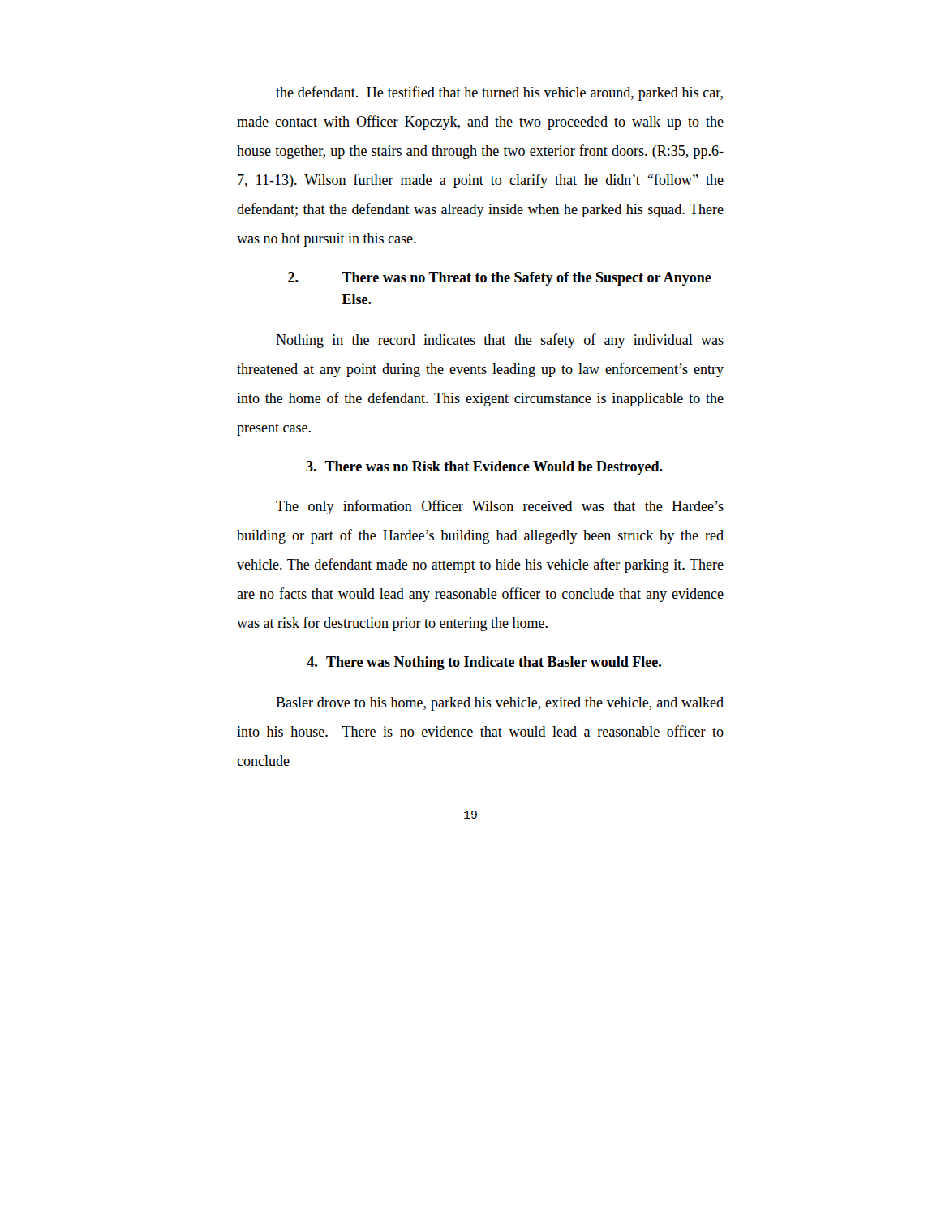the defendant. He testified that he turned his vehicle around, parked his car, made contact with Officer Kopczyk, and the two proceeded to walk up to the house together, up the stairs and through the two exterior front doors. (R:35, pp.6-7, 11-13). Wilson further made a point to clarify that he didn’t “follow” the defendant; that the defendant was already inside when he parked his squad. There was no hot pursuit in this case.
2. There was no Threat to the Safety of the Suspect or Anyone Else.
Nothing in the record indicates that the safety of any individual was threatened at any point during the events leading up to law enforcement’s entry into the home of the defendant. This exigent circumstance is inapplicable to the present case.
3. There was no Risk that Evidence Would be Destroyed.
The only information Officer Wilson received was that the Hardee’s building or part of the Hardee’s building had allegedly been struck by the red vehicle. The defendant made no attempt to hide his vehicle after parking it. There are no facts that would lead any reasonable officer to conclude that any evidence was at risk for destruction prior to entering the home.
4. There was Nothing to Indicate that Basler would Flee.
Basler drove to his home, parked his vehicle, exited the vehicle, and walked into his house. There is no evidence that would lead a reasonable officer to conclude
19